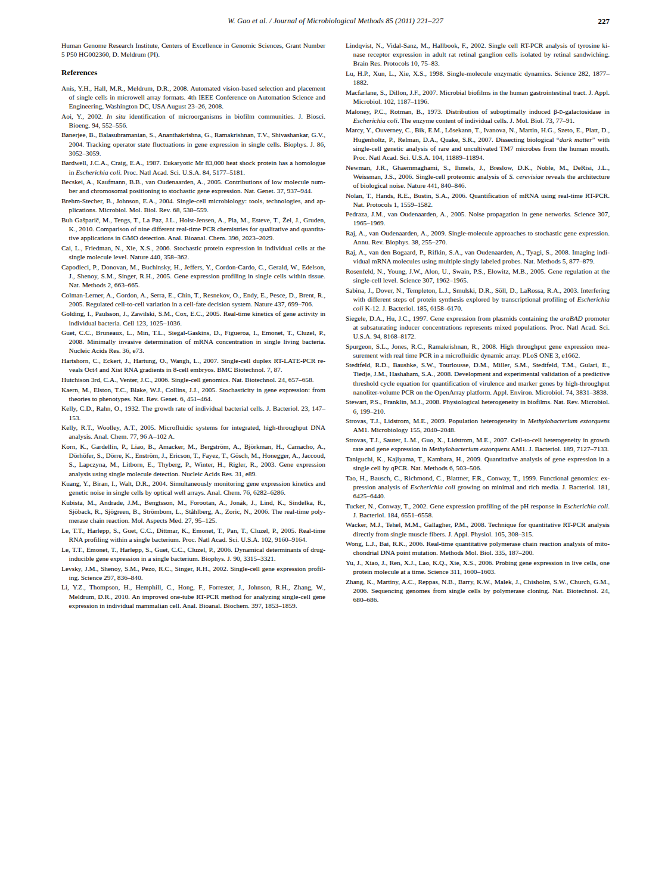W. Gao et al. / Journal of Microbiological Methods 85 (2011) 221–227 227
Human Genome Research Institute, Centers of Excellence in Genomic Sciences, Grant Number 5 P50 HG002360, D. Meldrum (PI).
References
Anis, Y.H., Hall, M.R., Meldrum, D.R., 2008. Automated vision-based selection and placement of single cells in microwell array formats. 4th IEEE Conference on Automation Science and Engineering, Washington DC, USA August 23–26, 2008.
Aoi, Y., 2002. In situ identification of microorganisms in biofilm communities. J. Biosci. Bioeng. 94, 552–556.
Banerjee, B., Balasubramanian, S., Ananthakrishna, G., Ramakrishnan, T.V., Shivashankar, G.V., 2004. Tracking operator state fluctuations in gene expression in single cells. Biophys. J. 86, 3052–3059.
Bardwell, J.C.A., Craig, E.A., 1987. Eukaryotic Mr 83,000 heat shock protein has a homologue in Escherichia coli. Proc. Natl Acad. Sci. U.S.A. 84, 5177–5181.
Becskei, A., Kaufmann, B.B., van Oudenaarden, A., 2005. Contributions of low molecule number and chromosomal positioning to stochastic gene expression. Nat. Genet. 37, 937–944.
Brehm-Stecher, B., Johnson, E.A., 2004. Single-cell microbiology: tools, technologies, and applications. Microbiol. Mol. Biol. Rev. 68, 538–559.
Buh Gašparič, M., Tengs, T., La Paz, J.L., Holst-Jensen, A., Pla, M., Esteve, T., Žel, J., Gruden, K., 2010. Comparison of nine different real-time PCR chemistries for qualitative and quantitative applications in GMO detection. Anal. Bioanal. Chem. 396, 2023–2029.
Cai, L., Friedman, N., Xie, X.S., 2006. Stochastic protein expression in individual cells at the single molecule level. Nature 440, 358–362.
Capodieci, P., Donovan, M., Buchinsky, H., Jeffers, Y., Cordon-Cardo, C., Gerald, W., Edelson, J., Shenoy, S.M., Singer, R.H., 2005. Gene expression profiling in single cells within tissue. Nat. Methods 2, 663–665.
Colman-Lerner, A., Gordon, A., Serra, E., Chin, T., Resnekov, O., Endy, E., Pesce, D., Brent, R., 2005. Regulated cell-to-cell variation in a cell-fate decision system. Nature 437, 699–706.
Golding, I., Paulsson, J., Zawilski, S.M., Cox, E.C., 2005. Real-time kinetics of gene activity in individual bacteria. Cell 123, 1025–1036.
Guet, C.C., Bruneaux, L., Min, T.L., Siegal-Gaskins, D., Figueroa, I., Emonet, T., Cluzel, P., 2008. Minimally invasive determination of mRNA concentration in single living bacteria. Nucleic Acids Res. 36, e73.
Hartshorn, C., Eckert, J., Hartung, O., Wangh, L., 2007. Single-cell duplex RT-LATE-PCR reveals Oct4 and Xist RNA gradients in 8-cell embryos. BMC Biotechnol. 7, 87.
Hutchison 3rd, C.A., Venter, J.C., 2006. Single-cell genomics. Nat. Biotechnol. 24, 657–658.
Kaern, M., Elston, T.C., Blake, W.J., Collins, J.J., 2005. Stochasticity in gene expression: from theories to phenotypes. Nat. Rev. Genet. 6, 451–464.
Kelly, C.D., Rahn, O., 1932. The growth rate of individual bacterial cells. J. Bacteriol. 23, 147–153.
Kelly, R.T., Woolley, A.T., 2005. Microfluidic systems for integrated, high-throughput DNA analysis. Anal. Chem. 77, 96 A–102 A.
Korn, K., Gardellin, P., Liao, B., Amacker, M., Bergström, A., Björkman, H., Camacho, A., Dörhöfer, S., Dörre, K., Enström, J., Ericson, T., Fayez, T., Gösch, M., Honegger, A., Jaccoud, S., Lapczyna, M., Litborn, E., Thyberg, P., Winter, H., Rigler, R., 2003. Gene expression analysis using single molecule detection. Nucleic Acids Res. 31, e89.
Kuang, Y., Biran, I., Walt, D.R., 2004. Simultaneously monitoring gene expression kinetics and genetic noise in single cells by optical well arrays. Anal. Chem. 76, 6282–6286.
Kubista, M., Andrade, J.M., Bengtsson, M., Forootan, A., Jonák, J., Lind, K., Sindelka, R., Sjöback, R., Sjögreen, B., Strömbom, L., Ståhlberg, A., Zoric, N., 2006. The real-time polymerase chain reaction. Mol. Aspects Med. 27, 95–125.
Le, T.T., Harlepp, S., Guet, C.C., Dittmar, K., Emonet, T., Pan, T., Cluzel, P., 2005. Real-time RNA profiling within a single bacterium. Proc. Natl Acad. Sci. U.S.A. 102, 9160–9164.
Le, T.T., Emonet, T., Harlepp, S., Guet, C.C., Cluzel, P., 2006. Dynamical determinants of drug-inducible gene expression in a single bacterium. Biophys. J. 90, 3315–3321.
Levsky, J.M., Shenoy, S.M., Pezo, R.C., Singer, R.H., 2002. Single-cell gene expression profiling. Science 297, 836–840.
Li, Y.Z., Thompson, H., Hemphill, C., Hong, F., Forrester, J., Johnson, R.H., Zhang, W., Meldrum, D.R., 2010. An improved one-tube RT-PCR method for analyzing single-cell gene expression in individual mammalian cell. Anal. Bioanal. Biochem. 397, 1853–1859.
Lindqvist, N., Vidal-Sanz, M., Hallbook, F., 2002. Single cell RT-PCR analysis of tyrosine kinase receptor expression in adult rat retinal ganglion cells isolated by retinal sandwiching. Brain Res. Protocols 10, 75–83.
Lu, H.P., Xun, L., Xie, X.S., 1998. Single-molecule enzymatic dynamics. Science 282, 1877–1882.
Macfarlane, S., Dillon, J.F., 2007. Microbial biofilms in the human gastrointestinal tract. J. Appl. Microbiol. 102, 1187–1196.
Maloney, P.C., Rotman, B., 1973. Distribution of suboptimally induced β-d-galactosidase in Escherichia coli. The enzyme content of individual cells. J. Mol. Biol. 73, 77–91.
Marcy, Y., Ouverney, C., Bik, E.M., Lösekann, T., Ivanova, N., Martin, H.G., Szeto, E., Platt, D., Hugenholtz, P., Relman, D.A., Quake, S.R., 2007. Dissecting biological “dark matter” with single-cell genetic analysis of rare and uncultivated TM7 microbes from the human mouth. Proc. Natl Acad. Sci. U.S.A. 104, 11889–11894.
Newman, J.R., Ghaemmaghami, S., Ihmels, J., Breslow, D.K., Noble, M., DeRisi, J.L., Weissman, J.S., 2006. Single-cell proteomic analysis of S. cerevisiae reveals the architecture of biological noise. Nature 441, 840–846.
Nolan, T., Hands, R.E., Bustin, S.A., 2006. Quantification of mRNA using real-time RT-PCR. Nat. Protocols 1, 1559–1582.
Pedraza, J.M., van Oudenaarden, A., 2005. Noise propagation in gene networks. Science 307, 1965–1969.
Raj, A., van Oudenaarden, A., 2009. Single-molecule approaches to stochastic gene expression. Annu. Rev. Biophys. 38, 255–270.
Raj, A., van den Bogaard, P., Rifkin, S.A., van Oudenaarden, A., Tyagi, S., 2008. Imaging individual mRNA molecules using multiple singly labeled probes. Nat. Methods 5, 877–879.
Rosenfeld, N., Young, J.W., Alon, U., Swain, P.S., Elowitz, M.B., 2005. Gene regulation at the single-cell level. Science 307, 1962–1965.
Sabina, J., Dover, N., Templeton, L.J., Smulski, D.R., Söll, D., LaRossa, R.A., 2003. Interfering with different steps of protein synthesis explored by transcriptional profiling of Escherichia coli K-12. J. Bacteriol. 185, 6158–6170.
Siegele, D.A., Hu, J.C., 1997. Gene expression from plasmids containing the araBAD promoter at subsaturating inducer concentrations represents mixed populations. Proc. Natl Acad. Sci. U.S.A. 94, 8168–8172.
Spurgeon, S.L., Jones, R.C., Ramakrishnan, R., 2008. High throughput gene expression measurement with real time PCR in a microfluidic dynamic array. PLoS ONE 3, e1662.
Stedtfeld, R.D., Baushke, S.W., Tourlousse, D.M., Miller, S.M., Stedtfeld, T.M., Gulari, E., Tiedje, J.M., Hashaham, S.A., 2008. Development and experimental validation of a predictive threshold cycle equation for quantification of virulence and marker genes by high-throughput nanoliter-volume PCR on the OpenArray platform. Appl. Environ. Microbiol. 74, 3831–3838.
Stewart, P.S., Franklin, M.J., 2008. Physiological heterogeneity in biofilms. Nat. Rev. Microbiol. 6, 199–210.
Strovas, T.J., Lidstrom, M.E., 2009. Population heterogeneity in Methylobacterium extorquens AM1. Microbiology 155, 2040–2048.
Strovas, T.J., Sauter, L.M., Guo, X., Lidstrom, M.E., 2007. Cell-to-cell heterogeneity in growth rate and gene expression in Methylobacterium extorquens AM1. J. Bacteriol. 189, 7127–7133.
Taniguchi, K., Kajiyama, T., Kambara, H., 2009. Quantitative analysis of gene expression in a single cell by qPCR. Nat. Methods 6, 503–506.
Tao, H., Bausch, C., Richmond, C., Blattner, F.R., Conway, T., 1999. Functional genomics: expression analysis of Escherichia coli growing on minimal and rich media. J. Bacteriol. 181, 6425–6440.
Tucker, N., Conway, T., 2002. Gene expression profiling of the pH response in Escherichia coli. J. Bacteriol. 184, 6551–6558.
Wacker, M.J., Tehel, M.M., Gallagher, P.M., 2008. Technique for quantitative RT-PCR analysis directly from single muscle fibers. J. Appl. Physiol. 105, 308–315.
Wong, L.J., Bai, R.K., 2006. Real-time quantitative polymerase chain reaction analysis of mitochondrial DNA point mutation. Methods Mol. Biol. 335, 187–200.
Yu, J., Xiao, J., Ren, X.J., Lao, K.Q., Xie, X.S., 2006. Probing gene expression in live cells, one protein molecule at a time. Science 311, 1600–1603.
Zhang, K., Martiny, A.C., Reppas, N.B., Barry, K.W., Malek, J., Chisholm, S.W., Church, G.M., 2006. Sequencing genomes from single cells by polymerase cloning. Nat. Biotechnol. 24, 680–686.